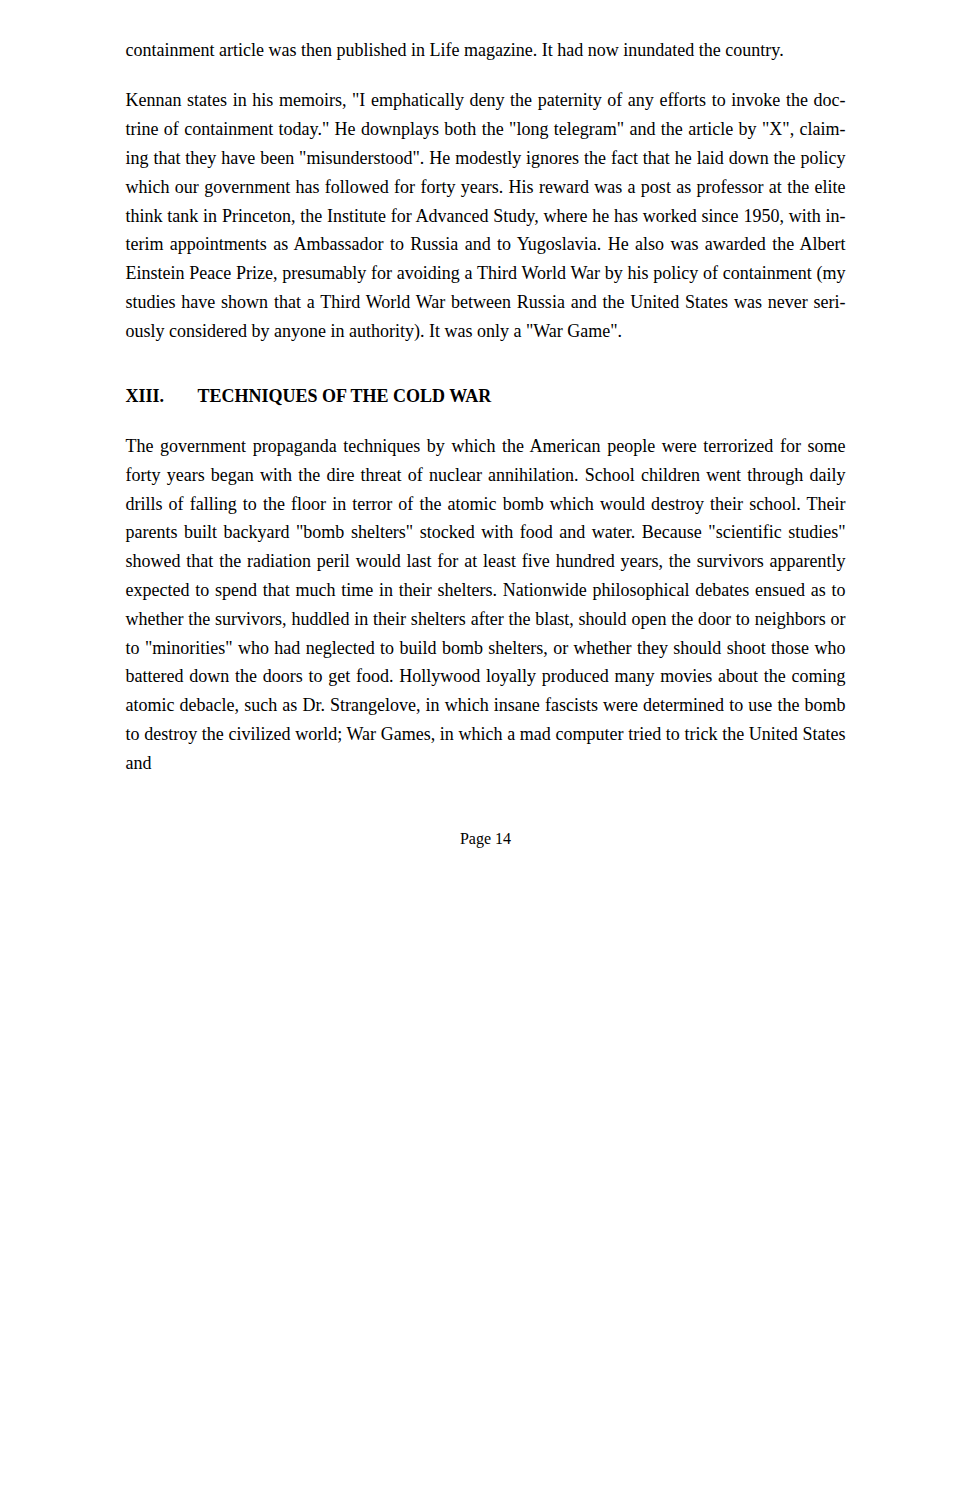containment article was then published in Life magazine. It had now inundated the country.
Kennan states in his memoirs, "I emphatically deny the paternity of any efforts to invoke the doctrine of containment today." He downplays both the "long telegram" and the article by "X", claiming that they have been "misunderstood". He modestly ignores the fact that he laid down the policy which our government has followed for forty years. His reward was a post as professor at the elite think tank in Princeton, the Institute for Advanced Study, where he has worked since 1950, with interim appointments as Ambassador to Russia and to Yugoslavia. He also was awarded the Albert Einstein Peace Prize, presumably for avoiding a Third World War by his policy of containment (my studies have shown that a Third World War between Russia and the United States was never seriously considered by anyone in authority). It was only a "War Game".
XIII. TECHNIQUES OF THE COLD WAR
The government propaganda techniques by which the American people were terrorized for some forty years began with the dire threat of nuclear annihilation. School children went through daily drills of falling to the floor in terror of the atomic bomb which would destroy their school. Their parents built backyard "bomb shelters" stocked with food and water. Because "scientific studies" showed that the radiation peril would last for at least five hundred years, the survivors apparently expected to spend that much time in their shelters. Nationwide philosophical debates ensued as to whether the survivors, huddled in their shelters after the blast, should open the door to neighbors or to "minorities" who had neglected to build bomb shelters, or whether they should shoot those who battered down the doors to get food. Hollywood loyally produced many movies about the coming atomic debacle, such as Dr. Strangelove, in which insane fascists were determined to use the bomb to destroy the civilized world; War Games, in which a mad computer tried to trick the United States and
Page 14